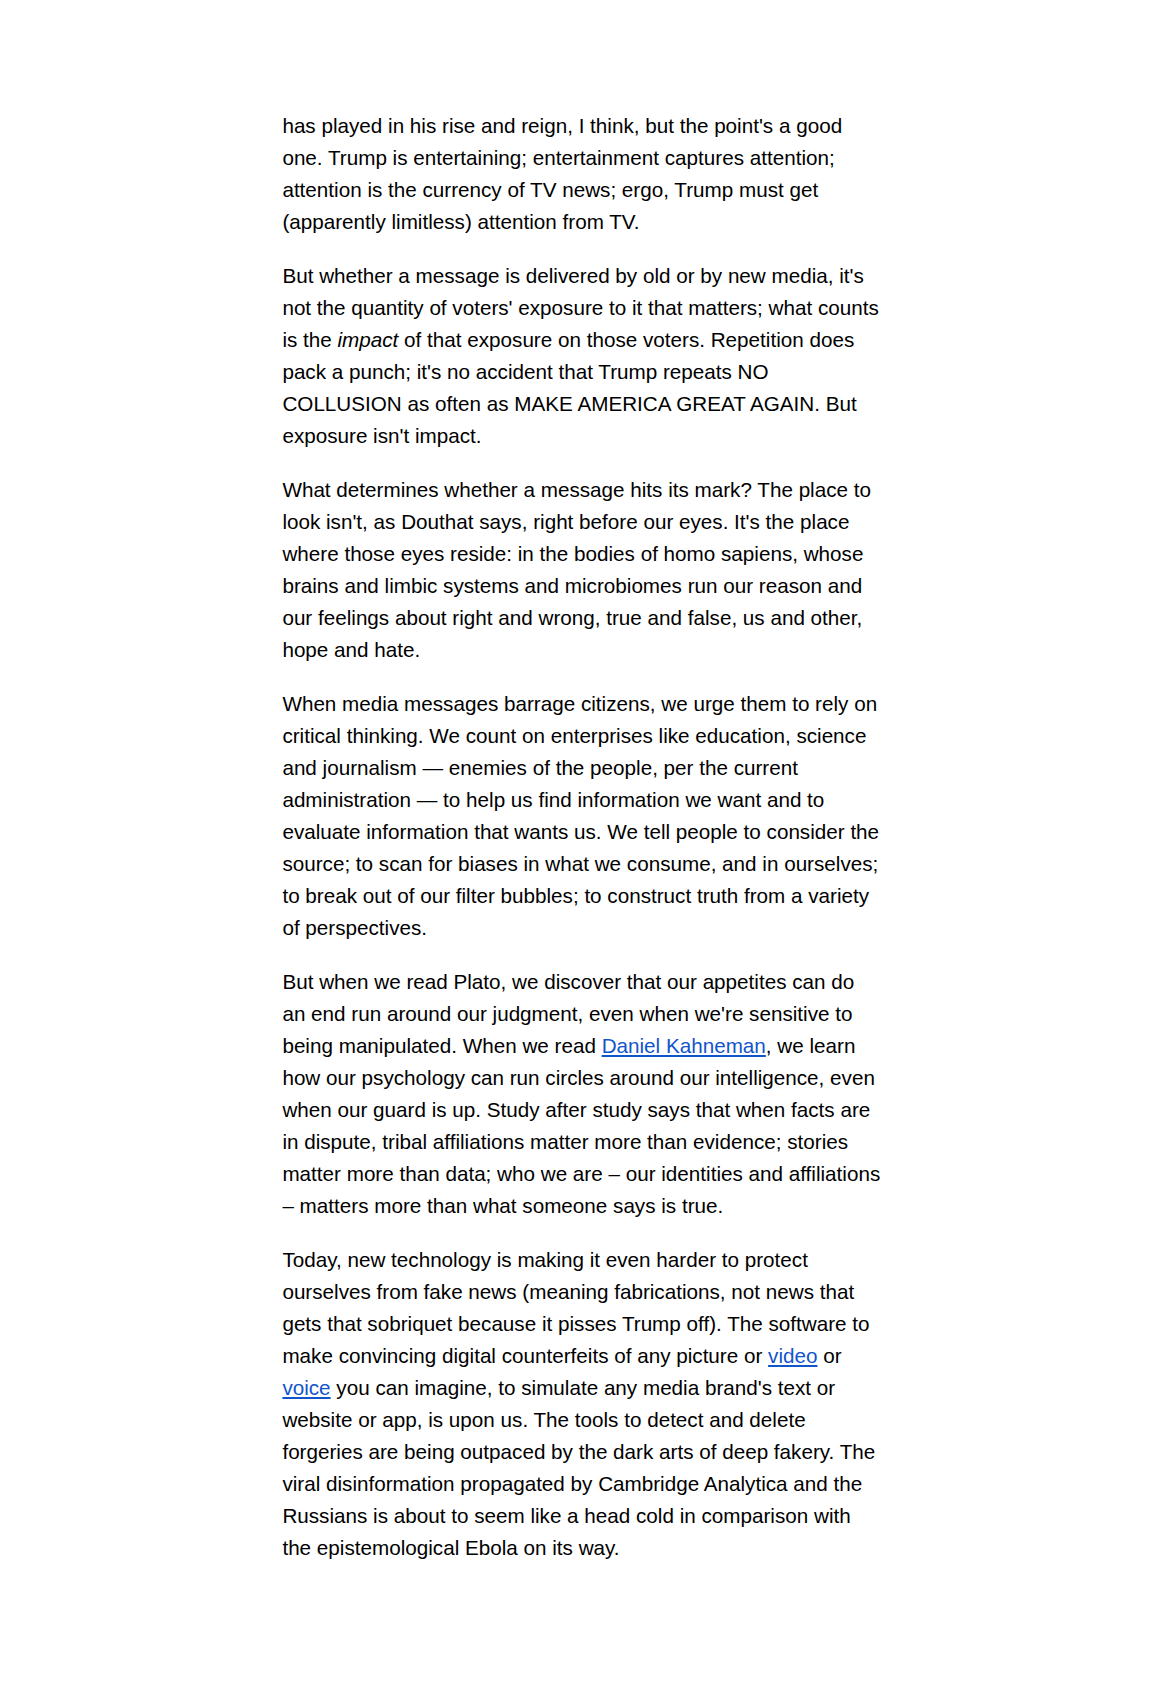has played in his rise and reign, I think, but the point's a good one. Trump is entertaining; entertainment captures attention; attention is the currency of TV news; ergo, Trump must get (apparently limitless) attention from TV.
But whether a message is delivered by old or by new media, it's not the quantity of voters' exposure to it that matters; what counts is the impact of that exposure on those voters. Repetition does pack a punch; it's no accident that Trump repeats NO COLLUSION as often as MAKE AMERICA GREAT AGAIN. But exposure isn't impact.
What determines whether a message hits its mark? The place to look isn't, as Douthat says, right before our eyes. It's the place where those eyes reside: in the bodies of homo sapiens, whose brains and limbic systems and microbiomes run our reason and our feelings about right and wrong, true and false, us and other, hope and hate.
When media messages barrage citizens, we urge them to rely on critical thinking. We count on enterprises like education, science and journalism — enemies of the people, per the current administration — to help us find information we want and to evaluate information that wants us. We tell people to consider the source; to scan for biases in what we consume, and in ourselves; to break out of our filter bubbles; to construct truth from a variety of perspectives.
But when we read Plato, we discover that our appetites can do an end run around our judgment, even when we're sensitive to being manipulated. When we read Daniel Kahneman, we learn how our psychology can run circles around our intelligence, even when our guard is up. Study after study says that when facts are in dispute, tribal affiliations matter more than evidence; stories matter more than data; who we are – our identities and affiliations – matters more than what someone says is true.
Today, new technology is making it even harder to protect ourselves from fake news (meaning fabrications, not news that gets that sobriquet because it pisses Trump off). The software to make convincing digital counterfeits of any picture or video or voice you can imagine, to simulate any media brand's text or website or app, is upon us. The tools to detect and delete forgeries are being outpaced by the dark arts of deep fakery. The viral disinformation propagated by Cambridge Analytica and the Russians is about to seem like a head cold in comparison with the epistemological Ebola on its way.